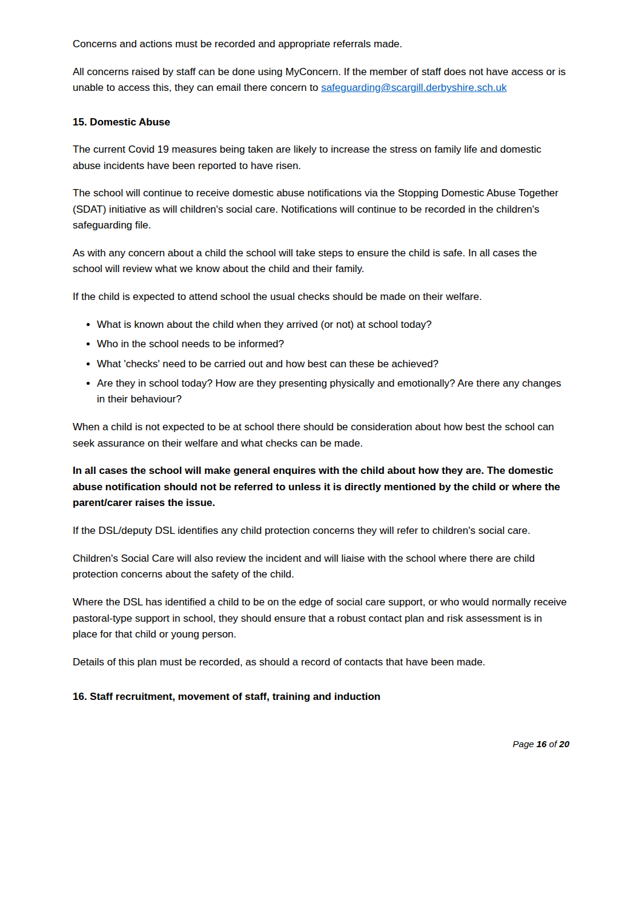Concerns and actions must be recorded and appropriate referrals made.
All concerns raised by staff can be done using MyConcern. If the member of staff does not have access or is unable to access this, they can email there concern to safeguarding@scargill.derbyshire.sch.uk
15. Domestic Abuse
The current Covid 19 measures being taken are likely to increase the stress on family life and domestic abuse incidents have been reported to have risen.
The school will continue to receive domestic abuse notifications via the Stopping Domestic Abuse Together (SDAT) initiative as will children's social care. Notifications will continue to be recorded in the children's safeguarding file.
As with any concern about a child the school will take steps to ensure the child is safe. In all cases the school will review what we know about the child and their family.
If the child is expected to attend school the usual checks should be made on their welfare.
What is known about the child when they arrived (or not) at school today?
Who in the school needs to be informed?
What 'checks' need to be carried out and how best can these be achieved?
Are they in school today? How are they presenting physically and emotionally? Are there any changes in their behaviour?
When a child is not expected to be at school there should be consideration about how best the school can seek assurance on their welfare and what checks can be made.
In all cases the school will make general enquires with the child about how they are. The domestic abuse notification should not be referred to unless it is directly mentioned by the child or where the parent/carer raises the issue.
If the DSL/deputy DSL identifies any child protection concerns they will refer to children's social care.
Children's Social Care will also review the incident and will liaise with the school where there are child protection concerns about the safety of the child.
Where the DSL has identified a child to be on the edge of social care support, or who would normally receive pastoral-type support in school, they should ensure that a robust contact plan and risk assessment is in place for that child or young person.
Details of this plan must be recorded, as should a record of contacts that have been made.
16. Staff recruitment, movement of staff, training and induction
Page 16 of 20